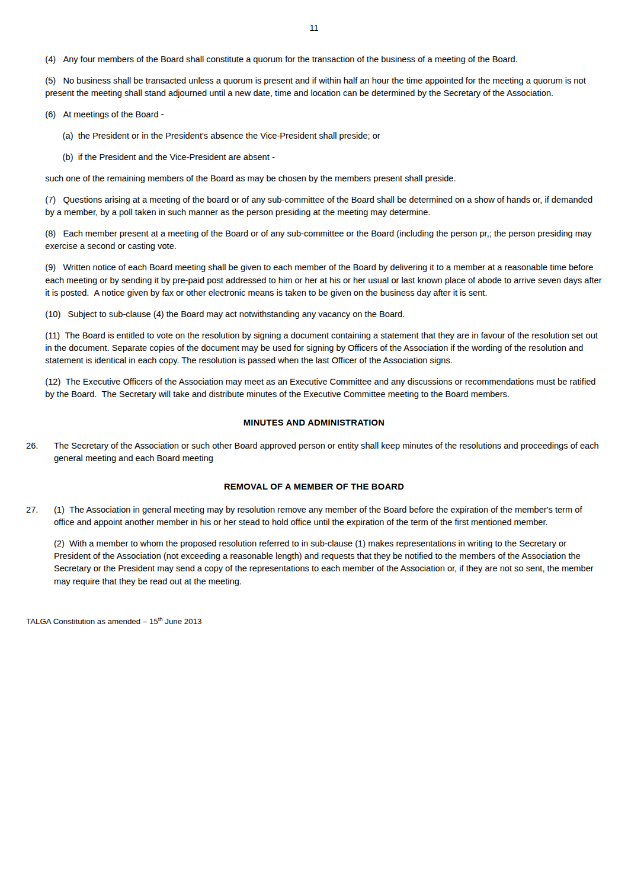11
(4) Any four members of the Board shall constitute a quorum for the transaction of the business of a meeting of the Board.
(5) No business shall be transacted unless a quorum is present and if within half an hour the time appointed for the meeting a quorum is not present the meeting shall stand adjourned until a new date, time and location can be determined by the Secretary of the Association.
(6) At meetings of the Board -
(a) the President or in the President's absence the Vice-President shall preside; or
(b) if the President and the Vice-President are absent -
such one of the remaining members of the Board as may be chosen by the members present shall preside.
(7) Questions arising at a meeting of the board or of any sub-committee of the Board shall be determined on a show of hands or, if demanded by a member, by a poll taken in such manner as the person presiding at the meeting may determine.
(8) Each member present at a meeting of the Board or of any sub-committee or the Board (including the person pr,; the person presiding may exercise a second or casting vote.
(9) Written notice of each Board meeting shall be given to each member of the Board by delivering it to a member at a reasonable time before each meeting or by sending it by pre-paid post addressed to him or her at his or her usual or last known place of abode to arrive seven days after it is posted. A notice given by fax or other electronic means is taken to be given on the business day after it is sent.
(10) Subject to sub-clause (4) the Board may act notwithstanding any vacancy on the Board.
(11) The Board is entitled to vote on the resolution by signing a document containing a statement that they are in favour of the resolution set out in the document. Separate copies of the document may be used for signing by Officers of the Association if the wording of the resolution and statement is identical in each copy. The resolution is passed when the last Officer of the Association signs.
(12) The Executive Officers of the Association may meet as an Executive Committee and any discussions or recommendations must be ratified by the Board. The Secretary will take and distribute minutes of the Executive Committee meeting to the Board members.
MINUTES AND ADMINISTRATION
26.
The Secretary of the Association or such other Board approved person or entity shall keep minutes of the resolutions and proceedings of each general meeting and each Board meeting
REMOVAL OF A MEMBER OF THE BOARD
27.
(1) The Association in general meeting may by resolution remove any member of the Board before the expiration of the member's term of office and appoint another member in his or her stead to hold office until the expiration of the term of the first mentioned member.
(2) With a member to whom the proposed resolution referred to in sub-clause (1) makes representations in writing to the Secretary or President of the Association (not exceeding a reasonable length) and requests that they be notified to the members of the Association the Secretary or the President may send a copy of the representations to each member of the Association or, if they are not so sent, the member may require that they be read out at the meeting.
TALGA Constitution as amended – 15th June 2013